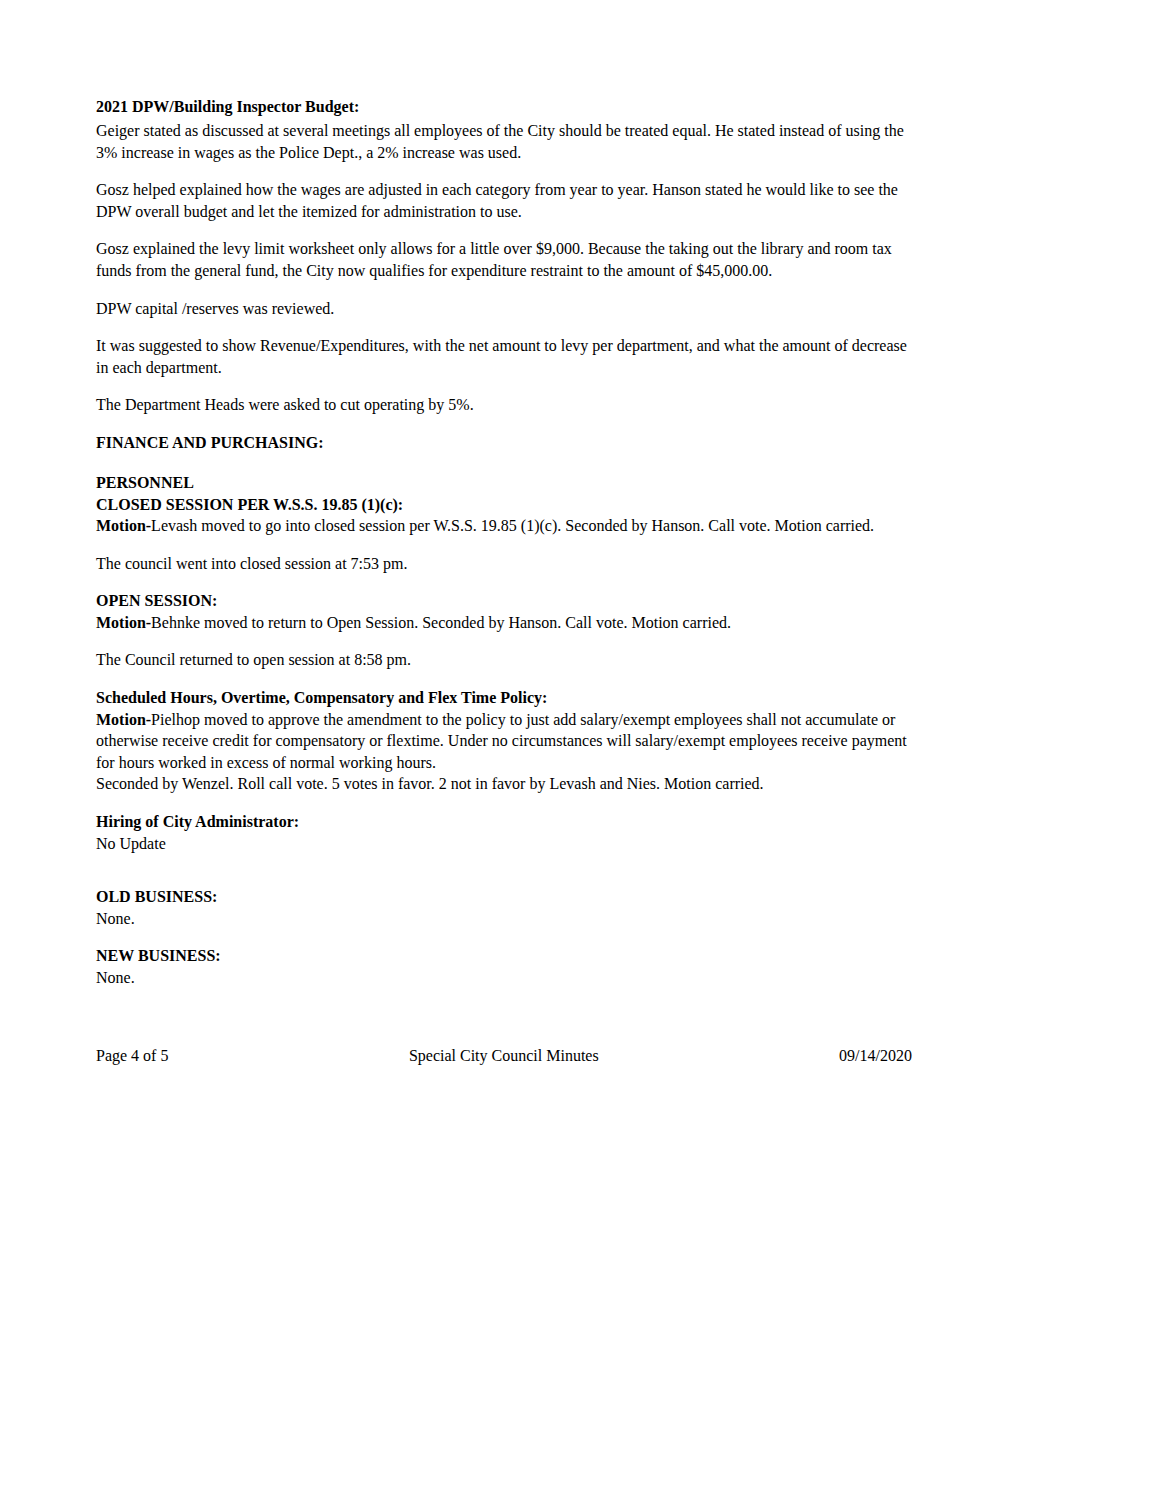2021 DPW/Building Inspector Budget:
Geiger stated as discussed at several meetings all employees of the City should be treated equal. He stated instead of using the 3% increase in wages as the Police Dept., a 2% increase was used.
Gosz helped explained how the wages are adjusted in each category from year to year. Hanson stated he would like to see the DPW overall budget and let the itemized for administration to use.
Gosz explained the levy limit worksheet only allows for a little over $9,000. Because the taking out the library and room tax funds from the general fund, the City now qualifies for expenditure restraint to the amount of $45,000.00.
DPW capital /reserves was reviewed.
It was suggested to show Revenue/Expenditures, with the net amount to levy per department, and what the amount of decrease in each department.
The Department Heads were asked to cut operating by 5%.
FINANCE AND PURCHASING:
PERSONNEL
CLOSED SESSION PER W.S.S. 19.85 (1)(c):
Motion-Levash moved to go into closed session per W.S.S. 19.85 (1)(c). Seconded by Hanson. Call vote. Motion carried.
The council went into closed session at 7:53 pm.
OPEN SESSION:
Motion-Behnke moved to return to Open Session. Seconded by Hanson. Call vote. Motion carried.
The Council returned to open session at 8:58 pm.
Scheduled Hours, Overtime, Compensatory and Flex Time Policy:
Motion-Pielhop moved to approve the amendment to the policy to just add salary/exempt employees shall not accumulate or otherwise receive credit for compensatory or flextime. Under no circumstances will salary/exempt employees receive payment for hours worked in excess of normal working hours.
Seconded by Wenzel. Roll call vote. 5 votes in favor. 2 not in favor by Levash and Nies. Motion carried.
Hiring of City Administrator:
No Update
OLD BUSINESS:
None.
NEW BUSINESS:
None.
Page 4 of 5 Special City Council Minutes 09/14/2020